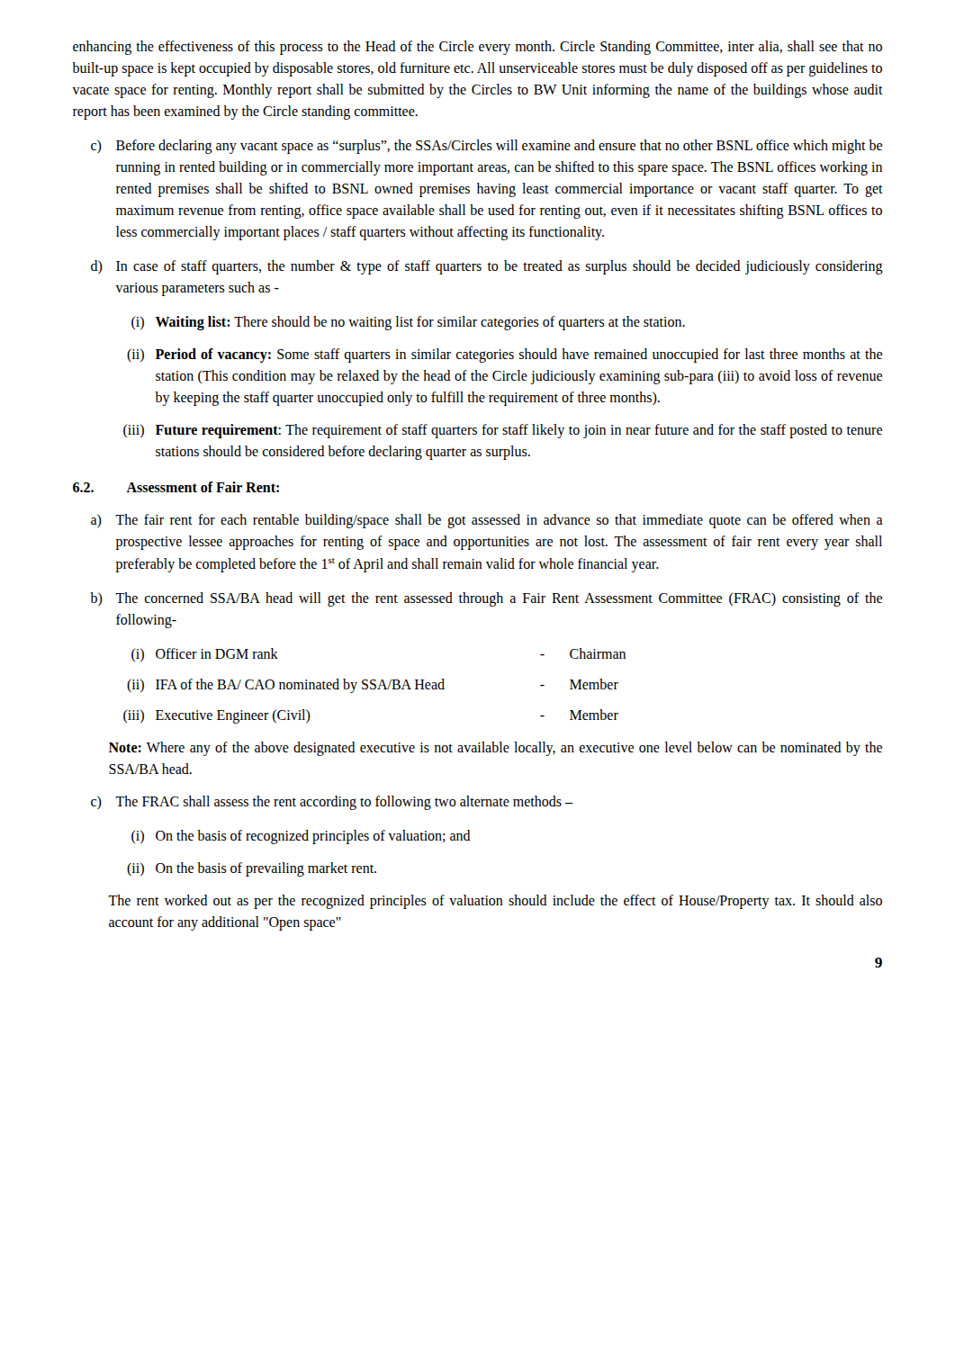enhancing the effectiveness of this process to the Head of the Circle every month. Circle Standing Committee, inter alia, shall see that no built-up space is kept occupied by disposable stores, old furniture etc. All unserviceable stores must be duly disposed off as per guidelines to vacate space for renting. Monthly report shall be submitted by the Circles to BW Unit informing the name of the buildings whose audit report has been examined by the Circle standing committee.
c)
Before declaring any vacant space as “surplus”, the SSAs/Circles will examine and ensure that no other BSNL office which might be running in rented building or in commercially more important areas, can be shifted to this spare space. The BSNL offices working in rented premises shall be shifted to BSNL owned premises having least commercial importance or vacant staff quarter. To get maximum revenue from renting, office space available shall be used for renting out, even if it necessitates shifting BSNL offices to less commercially important places / staff quarters without affecting its functionality.
d)
In case of staff quarters, the number & type of staff quarters to be treated as surplus should be decided judiciously considering various parameters such as -
(i)
Waiting list: There should be no waiting list for similar categories of quarters at the station.
(ii)
Period of vacancy: Some staff quarters in similar categories should have remained unoccupied for last three months at the station (This condition may be relaxed by the head of the Circle judiciously examining sub-para (iii) to avoid loss of revenue by keeping the staff quarter unoccupied only to fulfill the requirement of three months).
(iii)
Future requirement: The requirement of staff quarters for staff likely to join in near future and for the staff posted to tenure stations should be considered before declaring quarter as surplus.
6.2. Assessment of Fair Rent:
a)
The fair rent for each rentable building/space shall be got assessed in advance so that immediate quote can be offered when a prospective lessee approaches for renting of space and opportunities are not lost. The assessment of fair rent every year shall preferably be completed before the 1st of April and shall remain valid for whole financial year.
b)
The concerned SSA/BA head will get the rent assessed through a Fair Rent Assessment Committee (FRAC) consisting of the following-
(i)
Officer in DGM rank
-
Chairman
(ii)
IFA of the BA/ CAO nominated by SSA/BA Head
-
Member
(iii)
Executive Engineer (Civil)
-
Member
Note: Where any of the above designated executive is not available locally, an executive one level below can be nominated by the SSA/BA head.
c)
The FRAC shall assess the rent according to following two alternate methods –
(i)
On the basis of recognized principles of valuation; and
(ii)
On the basis of prevailing market rent.
The rent worked out as per the recognized principles of valuation should include the effect of House/Property tax. It should also account for any additional "Open space"
9